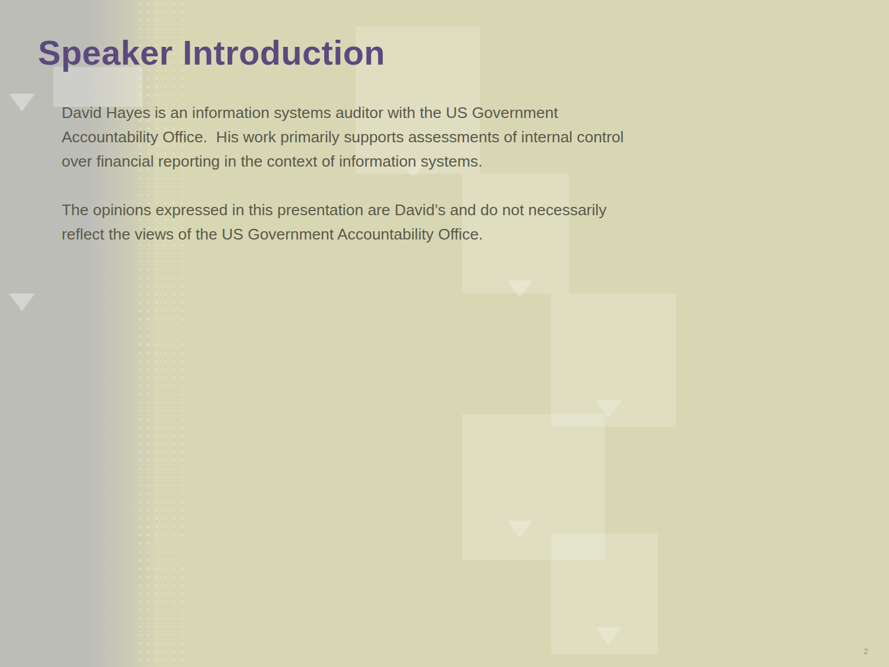Speaker Introduction
David Hayes is an information systems auditor with the US Government Accountability Office. His work primarily supports assessments of internal control over financial reporting in the context of information systems.
The opinions expressed in this presentation are David’s and do not necessarily reflect the views of the US Government Accountability Office.
2